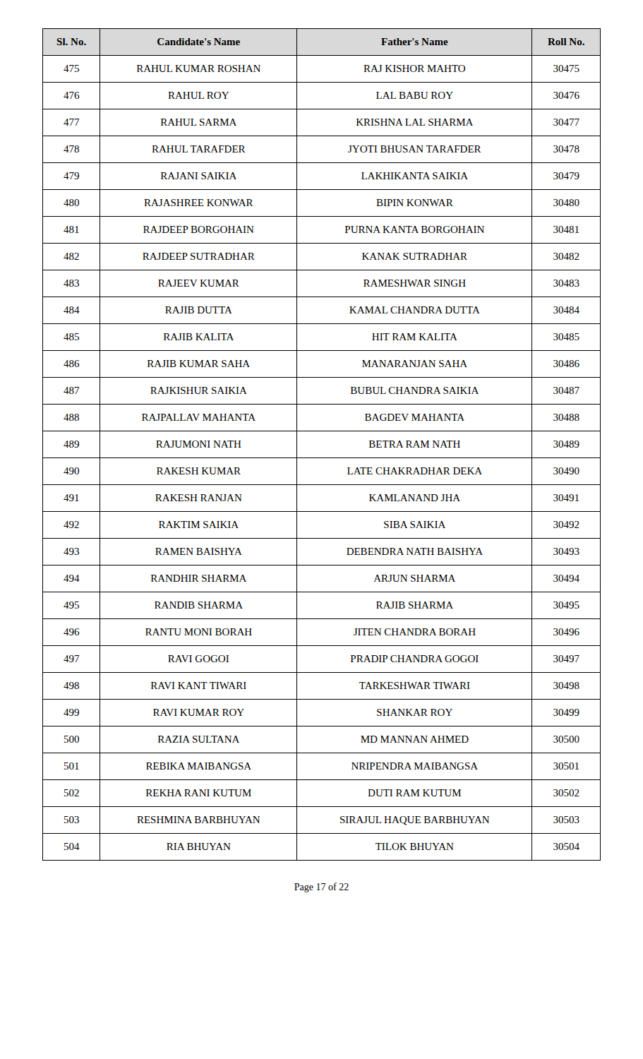| Sl. No. | Candidate's Name | Father's Name | Roll No. |
| --- | --- | --- | --- |
| 475 | RAHUL KUMAR ROSHAN | RAJ KISHOR MAHTO | 30475 |
| 476 | RAHUL ROY | LAL BABU ROY | 30476 |
| 477 | RAHUL SARMA | KRISHNA LAL SHARMA | 30477 |
| 478 | RAHUL TARAFDER | JYOTI BHUSAN TARAFDER | 30478 |
| 479 | RAJANI SAIKIA | LAKHIKANTA SAIKIA | 30479 |
| 480 | RAJASHREE KONWAR | BIPIN KONWAR | 30480 |
| 481 | RAJDEEP BORGOHAIN | PURNA KANTA BORGOHAIN | 30481 |
| 482 | RAJDEEP SUTRADHAR | KANAK SUTRADHAR | 30482 |
| 483 | RAJEEV KUMAR | RAMESHWAR SINGH | 30483 |
| 484 | RAJIB DUTTA | KAMAL CHANDRA DUTTA | 30484 |
| 485 | RAJIB KALITA | HIT RAM KALITA | 30485 |
| 486 | RAJIB KUMAR SAHA | MANARANJAN SAHA | 30486 |
| 487 | RAJKISHUR SAIKIA | BUBUL CHANDRA SAIKIA | 30487 |
| 488 | RAJPALLAV MAHANTA | BAGDEV MAHANTA | 30488 |
| 489 | RAJUMONI NATH | BETRA RAM NATH | 30489 |
| 490 | RAKESH KUMAR | LATE CHAKRADHAR DEKA | 30490 |
| 491 | RAKESH RANJAN | KAMLANAND JHA | 30491 |
| 492 | RAKTIM SAIKIA | SIBA SAIKIA | 30492 |
| 493 | RAMEN BAISHYA | DEBENDRA NATH BAISHYA | 30493 |
| 494 | RANDHIR SHARMA | ARJUN SHARMA | 30494 |
| 495 | RANDIB SHARMA | RAJIB SHARMA | 30495 |
| 496 | RANTU MONI BORAH | JITEN CHANDRA BORAH | 30496 |
| 497 | RAVI GOGOI | PRADIP CHANDRA GOGOI | 30497 |
| 498 | RAVI KANT TIWARI | TARKESHWAR TIWARI | 30498 |
| 499 | RAVI KUMAR ROY | SHANKAR ROY | 30499 |
| 500 | RAZIA SULTANA | MD MANNAN AHMED | 30500 |
| 501 | REBIKA MAIBANGSA | NRIPENDRA MAIBANGSA | 30501 |
| 502 | REKHA RANI KUTUM | DUTI RAM KUTUM | 30502 |
| 503 | RESHMINA BARBHUYAN | SIRAJUL HAQUE BARBHUYAN | 30503 |
| 504 | RIA BHUYAN | TILOK BHUYAN | 30504 |
Page 17 of 22